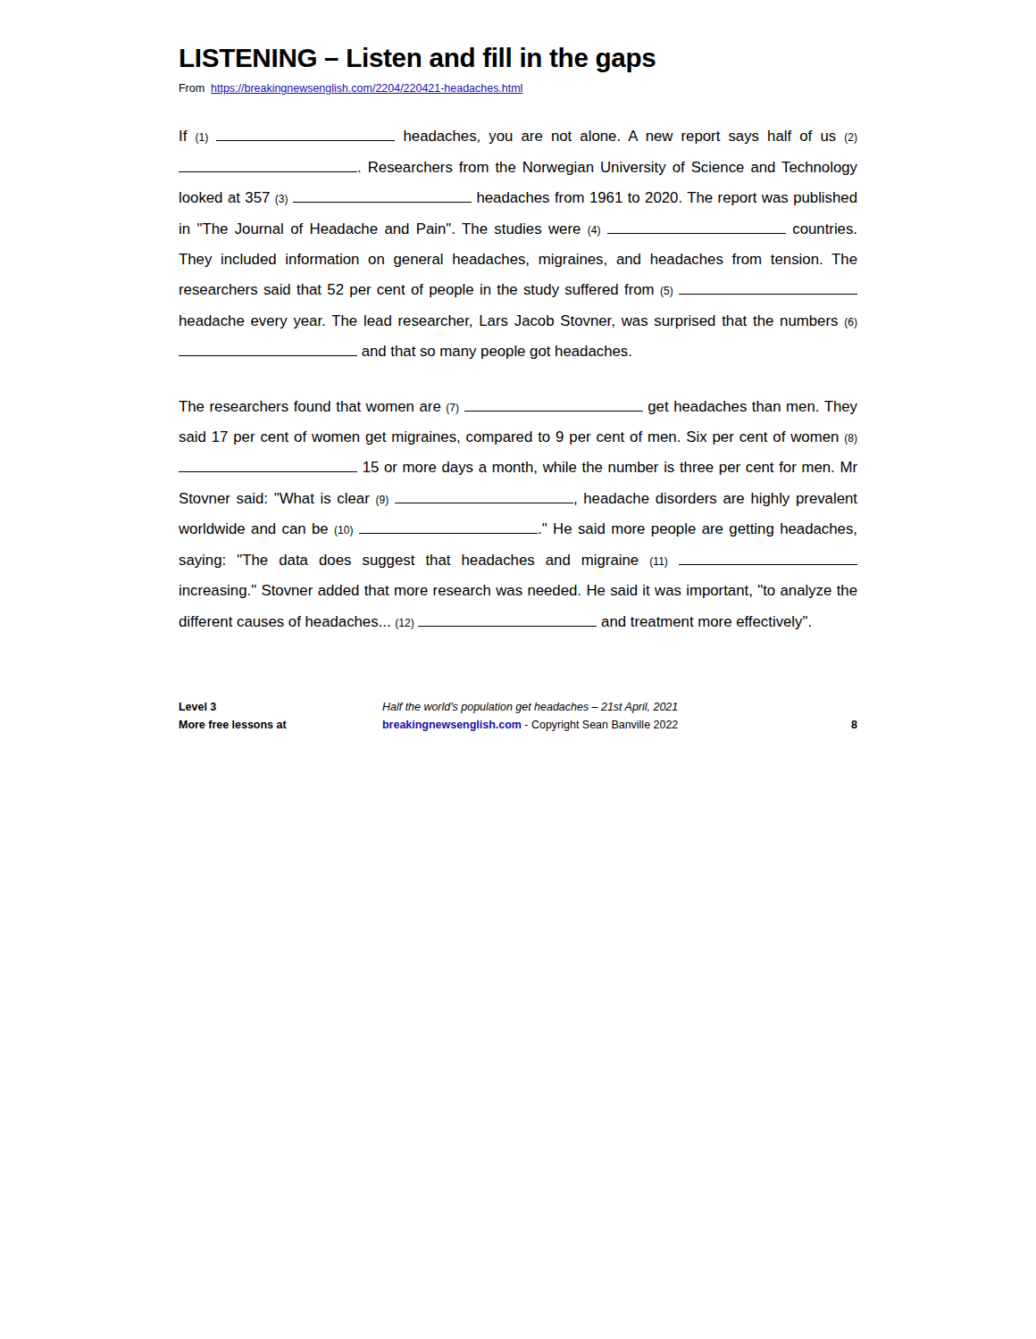LISTENING – Listen and fill in the gaps
From https://breakingnewsenglish.com/2204/220421-headaches.html
If (1) headaches, you are not alone. A new report says half of us (2) . Researchers from the Norwegian University of Science and Technology looked at 357 (3) headaches from 1961 to 2020. The report was published in "The Journal of Headache and Pain". The studies were (4) countries. They included information on general headaches, migraines, and headaches from tension. The researchers said that 52 per cent of people in the study suffered from (5) headache every year. The lead researcher, Lars Jacob Stovner, was surprised that the numbers (6) and that so many people got headaches.
The researchers found that women are (7) get headaches than men. They said 17 per cent of women get migraines, compared to 9 per cent of men. Six per cent of women (8) 15 or more days a month, while the number is three per cent for men. Mr Stovner said: "What is clear (9) , headache disorders are highly prevalent worldwide and can be (10) ." He said more people are getting headaches, saying: "The data does suggest that headaches and migraine (11) increasing." Stovner added that more research was needed. He said it was important, "to analyze the different causes of headaches... (12) and treatment more effectively".
| Level 3 | Half the world's population get headaches – 21st April, 2021 | |
| More free lessons at | breakingnewsenglish.com - Copyright Sean Banville 2022 | 8 |